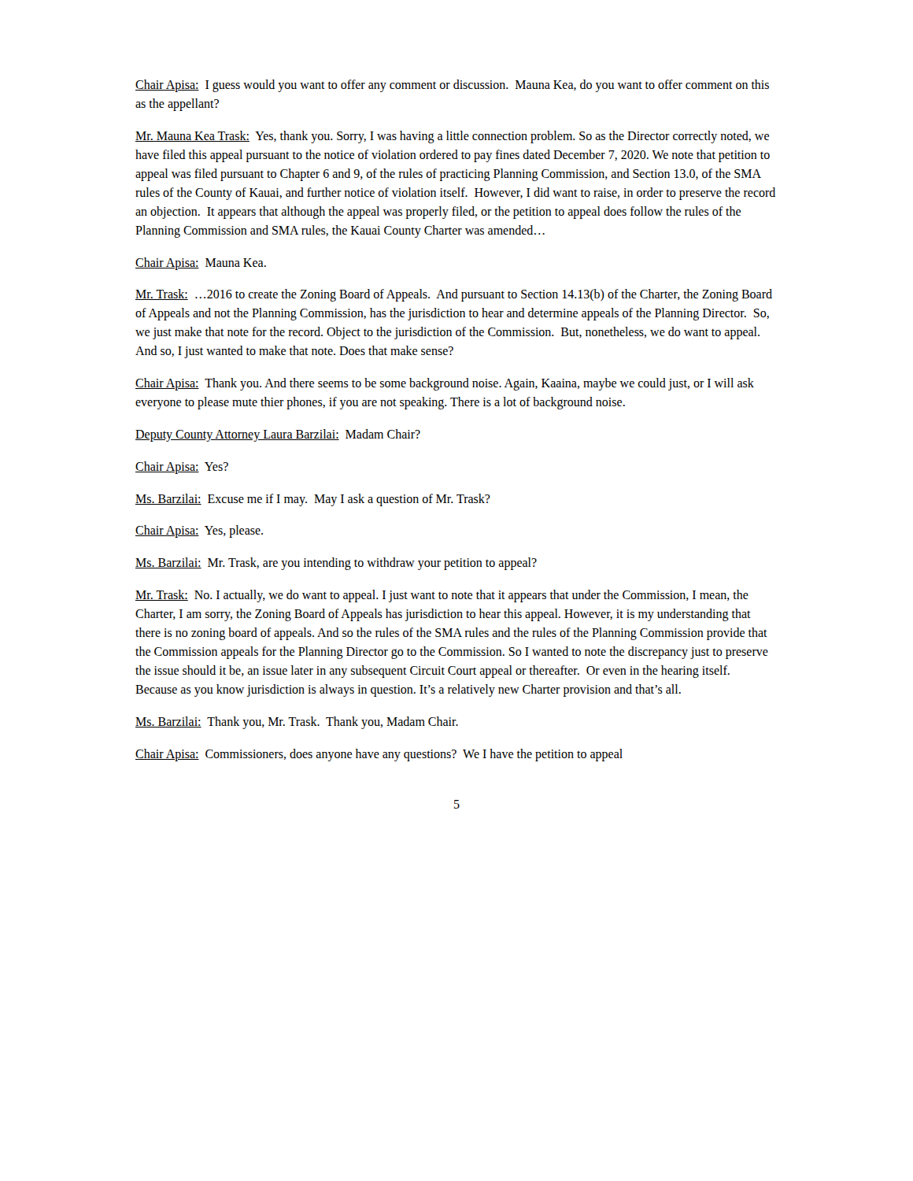Chair Apisa: I guess would you want to offer any comment or discussion. Mauna Kea, do you want to offer comment on this as the appellant?
Mr. Mauna Kea Trask: Yes, thank you. Sorry, I was having a little connection problem. So as the Director correctly noted, we have filed this appeal pursuant to the notice of violation ordered to pay fines dated December 7, 2020. We note that petition to appeal was filed pursuant to Chapter 6 and 9, of the rules of practicing Planning Commission, and Section 13.0, of the SMA rules of the County of Kauai, and further notice of violation itself. However, I did want to raise, in order to preserve the record an objection. It appears that although the appeal was properly filed, or the petition to appeal does follow the rules of the Planning Commission and SMA rules, the Kauai County Charter was amended…
Chair Apisa: Mauna Kea.
Mr. Trask: …2016 to create the Zoning Board of Appeals. And pursuant to Section 14.13(b) of the Charter, the Zoning Board of Appeals and not the Planning Commission, has the jurisdiction to hear and determine appeals of the Planning Director. So, we just make that note for the record. Object to the jurisdiction of the Commission. But, nonetheless, we do want to appeal. And so, I just wanted to make that note. Does that make sense?
Chair Apisa: Thank you. And there seems to be some background noise. Again, Kaaina, maybe we could just, or I will ask everyone to please mute thier phones, if you are not speaking. There is a lot of background noise.
Deputy County Attorney Laura Barzilai: Madam Chair?
Chair Apisa: Yes?
Ms. Barzilai: Excuse me if I may. May I ask a question of Mr. Trask?
Chair Apisa: Yes, please.
Ms. Barzilai: Mr. Trask, are you intending to withdraw your petition to appeal?
Mr. Trask: No. I actually, we do want to appeal. I just want to note that it appears that under the Commission, I mean, the Charter, I am sorry, the Zoning Board of Appeals has jurisdiction to hear this appeal. However, it is my understanding that there is no zoning board of appeals. And so the rules of the SMA rules and the rules of the Planning Commission provide that the Commission appeals for the Planning Director go to the Commission. So I wanted to note the discrepancy just to preserve the issue should it be, an issue later in any subsequent Circuit Court appeal or thereafter. Or even in the hearing itself. Because as you know jurisdiction is always in question. It’s a relatively new Charter provision and that’s all.
Ms. Barzilai: Thank you, Mr. Trask. Thank you, Madam Chair.
Chair Apisa: Commissioners, does anyone have any questions? We I have the petition to appeal
5